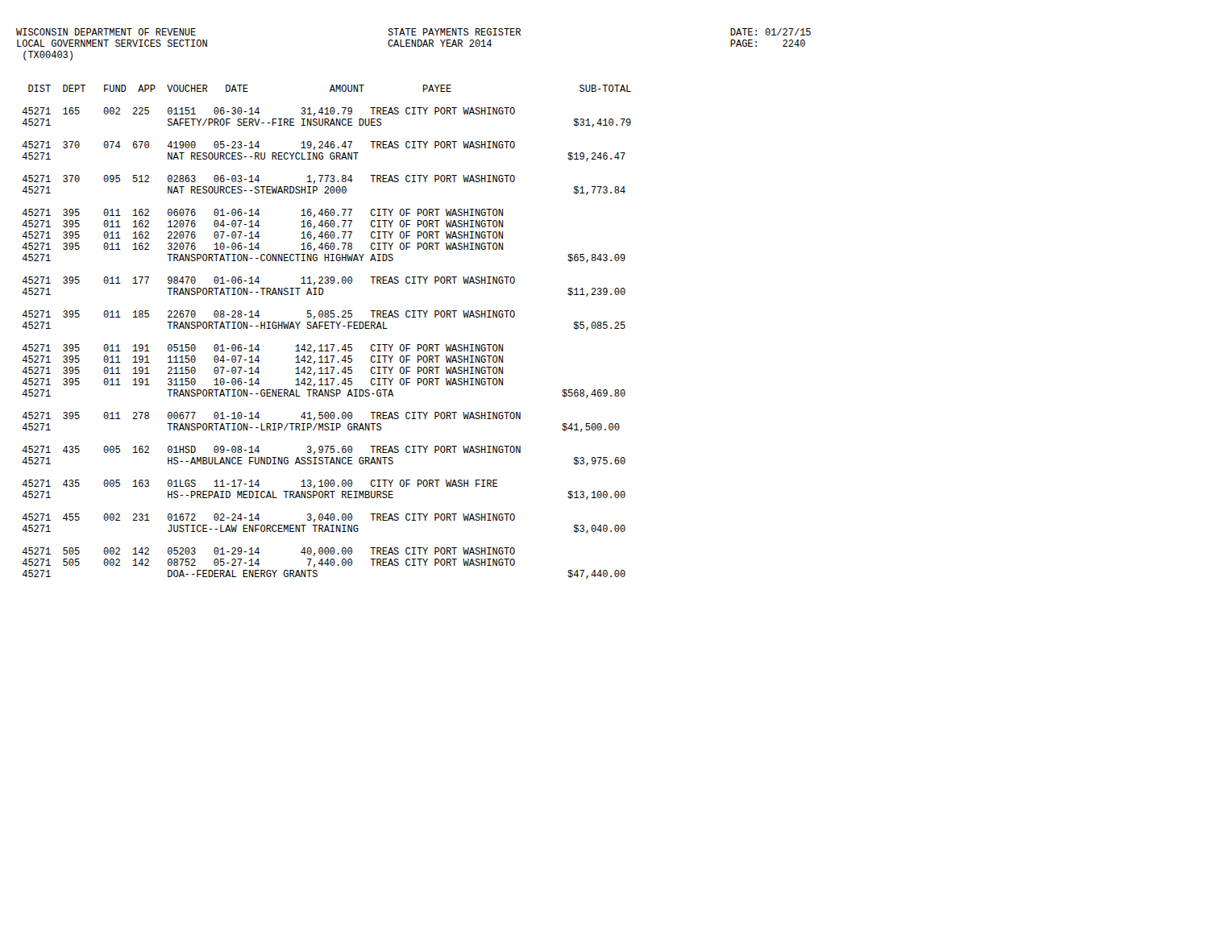WISCONSIN DEPARTMENT OF REVENUE STATE PAYMENTS REGISTER DATE: 01/27/15 LOCAL GOVERNMENT SERVICES SECTION CALENDAR YEAR 2014 PAGE: 2240 (TX00403) DIST DEPT FUND APP VOUCHER DATE AMOUNT PAYEE SUB-TOTAL 45271 165 002 225 01151 06-30-14 31,410.79 TREAS CITY PORT WASHINGTO 45271 SAFETY/PROF SERV--FIRE INSURANCE DUES $31,410.79 45271 370 074 670 41900 05-23-14 19,246.47 TREAS CITY PORT WASHINGTO 45271 NAT RESOURCES--RU RECYCLING GRANT $19,246.47 45271 370 095 512 02863 06-03-14 1,773.84 TREAS CITY PORT WASHINGTO 45271 NAT RESOURCES--STEWARDSHIP 2000 $1,773.84 45271 395 011 162 06076 01-06-14 16,460.77 CITY OF PORT WASHINGTON 45271 395 011 162 12076 04-07-14 16,460.77 CITY OF PORT WASHINGTON 45271 395 011 162 22076 07-07-14 16,460.77 CITY OF PORT WASHINGTON 45271 395 011 162 32076 10-06-14 16,460.78 CITY OF PORT WASHINGTON 45271 TRANSPORTATION--CONNECTING HIGHWAY AIDS $65,843.09 45271 395 011 177 98470 01-06-14 11,239.00 TREAS CITY PORT WASHINGTO 45271 TRANSPORTATION--TRANSIT AID $11,239.00 45271 395 011 185 22670 08-28-14 5,085.25 TREAS CITY PORT WASHINGTO 45271 TRANSPORTATION--HIGHWAY SAFETY-FEDERAL $5,085.25 45271 395 011 191 05150 01-06-14 142,117.45 CITY OF PORT WASHINGTON 45271 395 011 191 11150 04-07-14 142,117.45 CITY OF PORT WASHINGTON 45271 395 011 191 21150 07-07-14 142,117.45 CITY OF PORT WASHINGTON 45271 395 011 191 31150 10-06-14 142,117.45 CITY OF PORT WASHINGTON 45271 TRANSPORTATION--GENERAL TRANSP AIDS-GTA $568,469.80 45271 395 011 278 00677 01-10-14 41,500.00 TREAS CITY PORT WASHINGTON 45271 TRANSPORTATION--LRIP/TRIP/MSIP GRANTS $41,500.00 45271 435 005 162 01HSD 09-08-14 3,975.60 TREAS CITY PORT WASHINGTON 45271 HS--AMBULANCE FUNDING ASSISTANCE GRANTS $3,975.60 45271 435 005 163 01LGS 11-17-14 13,100.00 CITY OF PORT WASH FIRE 45271 HS--PREPAID MEDICAL TRANSPORT REIMBURSE $13,100.00 45271 455 002 231 01672 02-24-14 3,040.00 TREAS CITY PORT WASHINGTO 45271 JUSTICE--LAW ENFORCEMENT TRAINING $3,040.00 45271 505 002 142 05203 01-29-14 40,000.00 TREAS CITY PORT WASHINGTO 45271 505 002 142 08752 05-27-14 7,440.00 TREAS CITY PORT WASHINGTO 45271 DOA--FEDERAL ENERGY GRANTS $47,440.00